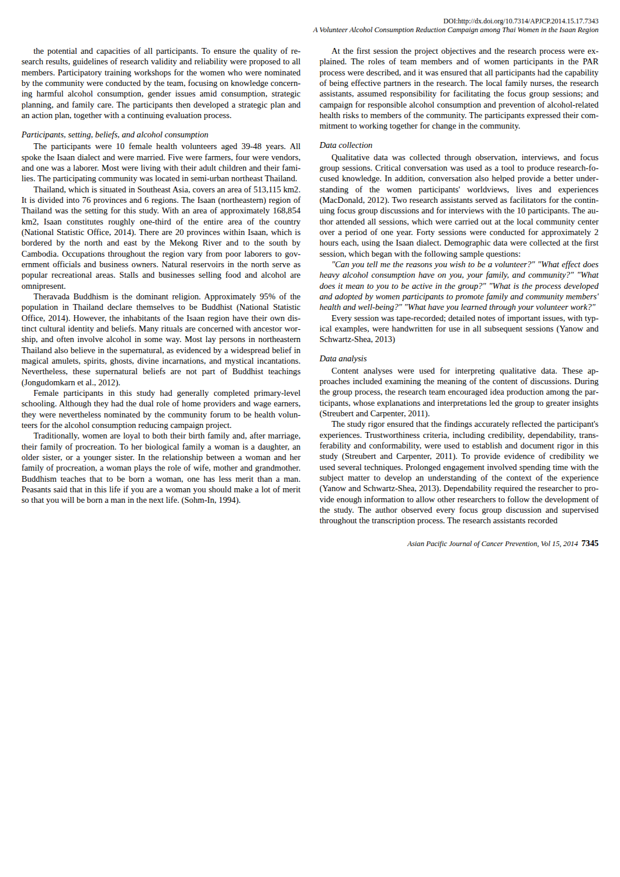DOI:http://dx.doi.org/10.7314/APJCP.2014.15.17.7343
A Volunteer Alcohol Consumption Reduction Campaign among Thai Women in the Isaan Region
the potential and capacities of all participants. To ensure the quality of research results, guidelines of research validity and reliability were proposed to all members. Participatory training workshops for the women who were nominated by the community were conducted by the team, focusing on knowledge concerning harmful alcohol consumption, gender issues amid consumption, strategic planning, and family care. The participants then developed a strategic plan and an action plan, together with a continuing evaluation process.
Participants, setting, beliefs, and alcohol consumption
The participants were 10 female health volunteers aged 39-48 years. All spoke the Isaan dialect and were married. Five were farmers, four were vendors, and one was a laborer. Most were living with their adult children and their families. The participating community was located in semi-urban northeast Thailand.
Thailand, which is situated in Southeast Asia, covers an area of 513,115 km2. It is divided into 76 provinces and 6 regions. The Isaan (northeastern) region of Thailand was the setting for this study. With an area of approximately 168,854 km2, Isaan constitutes roughly one-third of the entire area of the country (National Statistic Office, 2014). There are 20 provinces within Isaan, which is bordered by the north and east by the Mekong River and to the south by Cambodia. Occupations throughout the region vary from poor laborers to government officials and business owners. Natural reservoirs in the north serve as popular recreational areas. Stalls and businesses selling food and alcohol are omnipresent.
Theravada Buddhism is the dominant religion. Approximately 95% of the population in Thailand declare themselves to be Buddhist (National Statistic Office, 2014). However, the inhabitants of the Isaan region have their own distinct cultural identity and beliefs. Many rituals are concerned with ancestor worship, and often involve alcohol in some way. Most lay persons in northeastern Thailand also believe in the supernatural, as evidenced by a widespread belief in magical amulets, spirits, ghosts, divine incarnations, and mystical incantations. Nevertheless, these supernatural beliefs are not part of Buddhist teachings (Jongudomkarn et al., 2012).
Female participants in this study had generally completed primary-level schooling. Although they had the dual role of home providers and wage earners, they were nevertheless nominated by the community forum to be health volunteers for the alcohol consumption reducing campaign project.
Traditionally, women are loyal to both their birth family and, after marriage, their family of procreation. To her biological family a woman is a daughter, an older sister, or a younger sister. In the relationship between a woman and her family of procreation, a woman plays the role of wife, mother and grandmother. Buddhism teaches that to be born a woman, one has less merit than a man. Peasants said that in this life if you are a woman you should make a lot of merit so that you will be born a man in the next life. (Sohm-In, 1994).
At the first session the project objectives and the research process were explained. The roles of team members and of women participants in the PAR process were described, and it was ensured that all participants had the capability of being effective partners in the research. The local family nurses, the research assistants, assumed responsibility for facilitating the focus group sessions; and campaign for responsible alcohol consumption and prevention of alcohol-related health risks to members of the community. The participants expressed their commitment to working together for change in the community.
Data collection
Qualitative data was collected through observation, interviews, and focus group sessions. Critical conversation was used as a tool to produce research-focused knowledge. In addition, conversation also helped provide a better understanding of the women participants' worldviews, lives and experiences (MacDonald, 2012). Two research assistants served as facilitators for the continuing focus group discussions and for interviews with the 10 participants. The author attended all sessions, which were carried out at the local community center over a period of one year. Forty sessions were conducted for approximately 2 hours each, using the Isaan dialect. Demographic data were collected at the first session, which began with the following sample questions:
"Can you tell me the reasons you wish to be a volunteer?" "What effect does heavy alcohol consumption have on you, your family, and community?" "What does it mean to you to be active in the group?" "What is the process developed and adopted by women participants to promote family and community members' health and well-being?" "What have you learned through your volunteer work?"
Every session was tape-recorded; detailed notes of important issues, with typical examples, were handwritten for use in all subsequent sessions (Yanow and Schwartz-Shea, 2013)
Data analysis
Content analyses were used for interpreting qualitative data. These approaches included examining the meaning of the content of discussions. During the group process, the research team encouraged idea production among the participants, whose explanations and interpretations led the group to greater insights (Streubert and Carpenter, 2011).
The study rigor ensured that the findings accurately reflected the participant's experiences. Trustworthiness criteria, including credibility, dependability, transferability and conformability, were used to establish and document rigor in this study (Streubert and Carpenter, 2011). To provide evidence of credibility we used several techniques. Prolonged engagement involved spending time with the subject matter to develop an understanding of the context of the experience (Yanow and Schwartz-Shea, 2013). Dependability required the researcher to provide enough information to allow other researchers to follow the development of the study. The author observed every focus group discussion and supervised throughout the transcription process. The research assistants recorded
Asian Pacific Journal of Cancer Prevention, Vol 15, 20147345